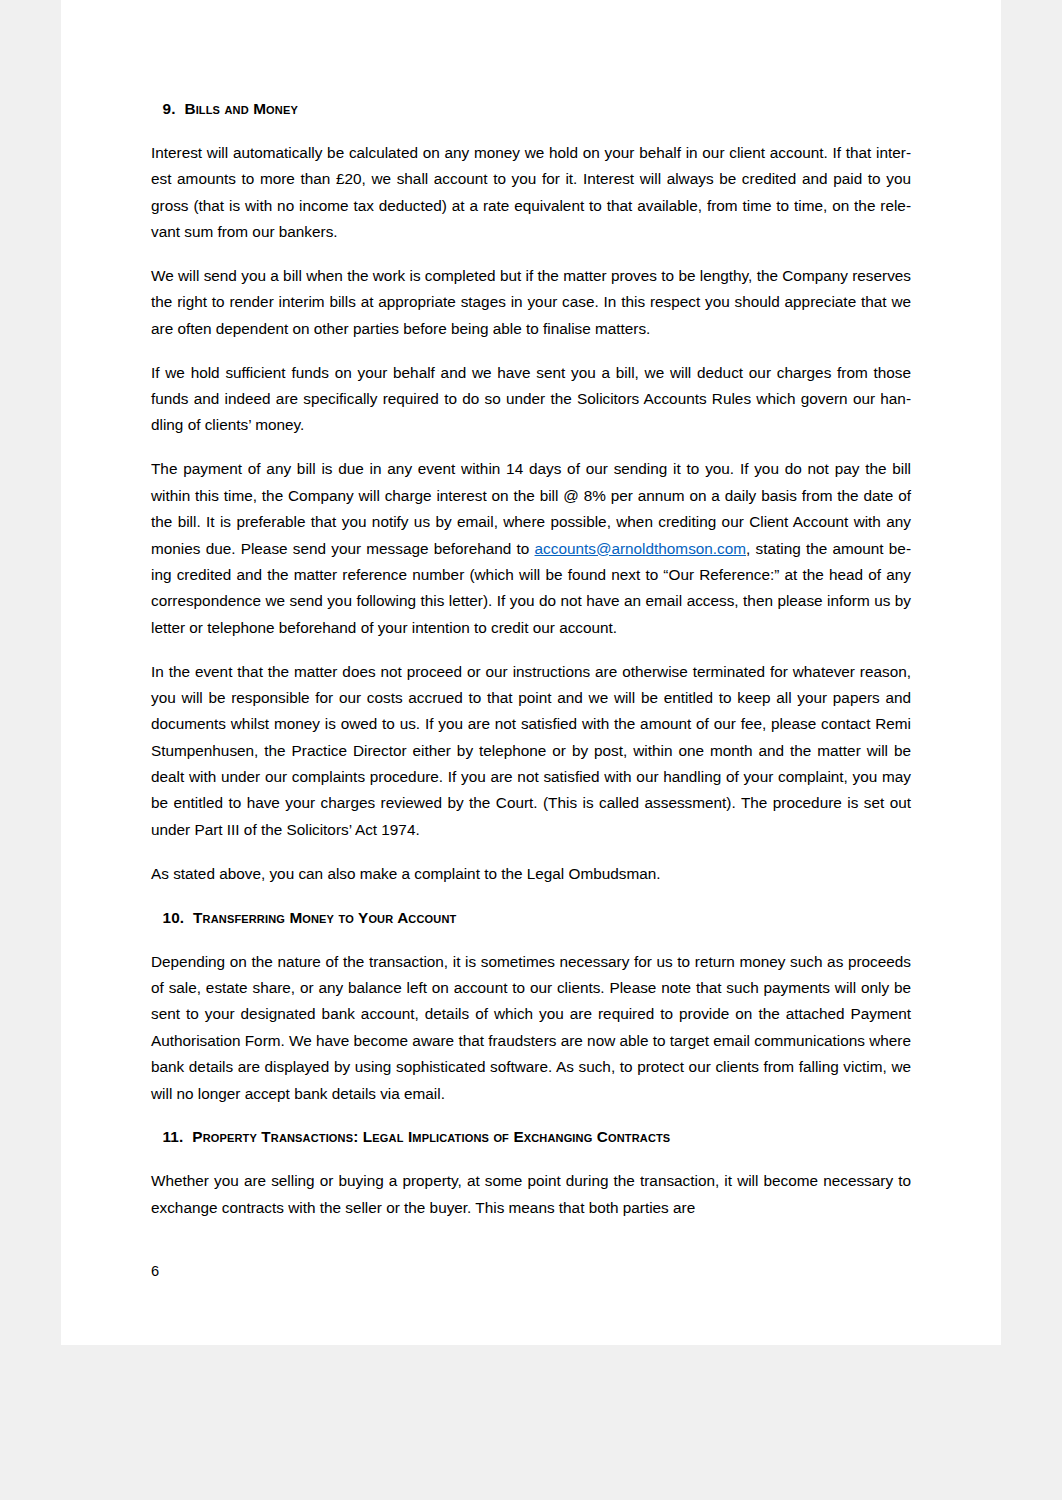9. Bills and Money
Interest will automatically be calculated on any money we hold on your behalf in our client account. If that interest amounts to more than £20, we shall account to you for it. Interest will always be credited and paid to you gross (that is with no income tax deducted) at a rate equivalent to that available, from time to time, on the relevant sum from our bankers.
We will send you a bill when the work is completed but if the matter proves to be lengthy, the Company reserves the right to render interim bills at appropriate stages in your case. In this respect you should appreciate that we are often dependent on other parties before being able to finalise matters.
If we hold sufficient funds on your behalf and we have sent you a bill, we will deduct our charges from those funds and indeed are specifically required to do so under the Solicitors Accounts Rules which govern our handling of clients’ money.
The payment of any bill is due in any event within 14 days of our sending it to you. If you do not pay the bill within this time, the Company will charge interest on the bill @ 8% per annum on a daily basis from the date of the bill. It is preferable that you notify us by email, where possible, when crediting our Client Account with any monies due. Please send your message beforehand to accounts@arnoldthomson.com, stating the amount being credited and the matter reference number (which will be found next to “Our Reference:” at the head of any correspondence we send you following this letter). If you do not have an email access, then please inform us by letter or telephone beforehand of your intention to credit our account.
In the event that the matter does not proceed or our instructions are otherwise terminated for whatever reason, you will be responsible for our costs accrued to that point and we will be entitled to keep all your papers and documents whilst money is owed to us. If you are not satisfied with the amount of our fee, please contact Remi Stumpenhusen, the Practice Director either by telephone or by post, within one month and the matter will be dealt with under our complaints procedure. If you are not satisfied with our handling of your complaint, you may be entitled to have your charges reviewed by the Court. (This is called assessment). The procedure is set out under Part III of the Solicitors’ Act 1974.
As stated above, you can also make a complaint to the Legal Ombudsman.
10. Transferring Money to Your Account
Depending on the nature of the transaction, it is sometimes necessary for us to return money such as proceeds of sale, estate share, or any balance left on account to our clients. Please note that such payments will only be sent to your designated bank account, details of which you are required to provide on the attached Payment Authorisation Form. We have become aware that fraudsters are now able to target email communications where bank details are displayed by using sophisticated software. As such, to protect our clients from falling victim, we will no longer accept bank details via email.
11. Property Transactions: Legal Implications of Exchanging Contracts
Whether you are selling or buying a property, at some point during the transaction, it will become necessary to exchange contracts with the seller or the buyer. This means that both parties are
6